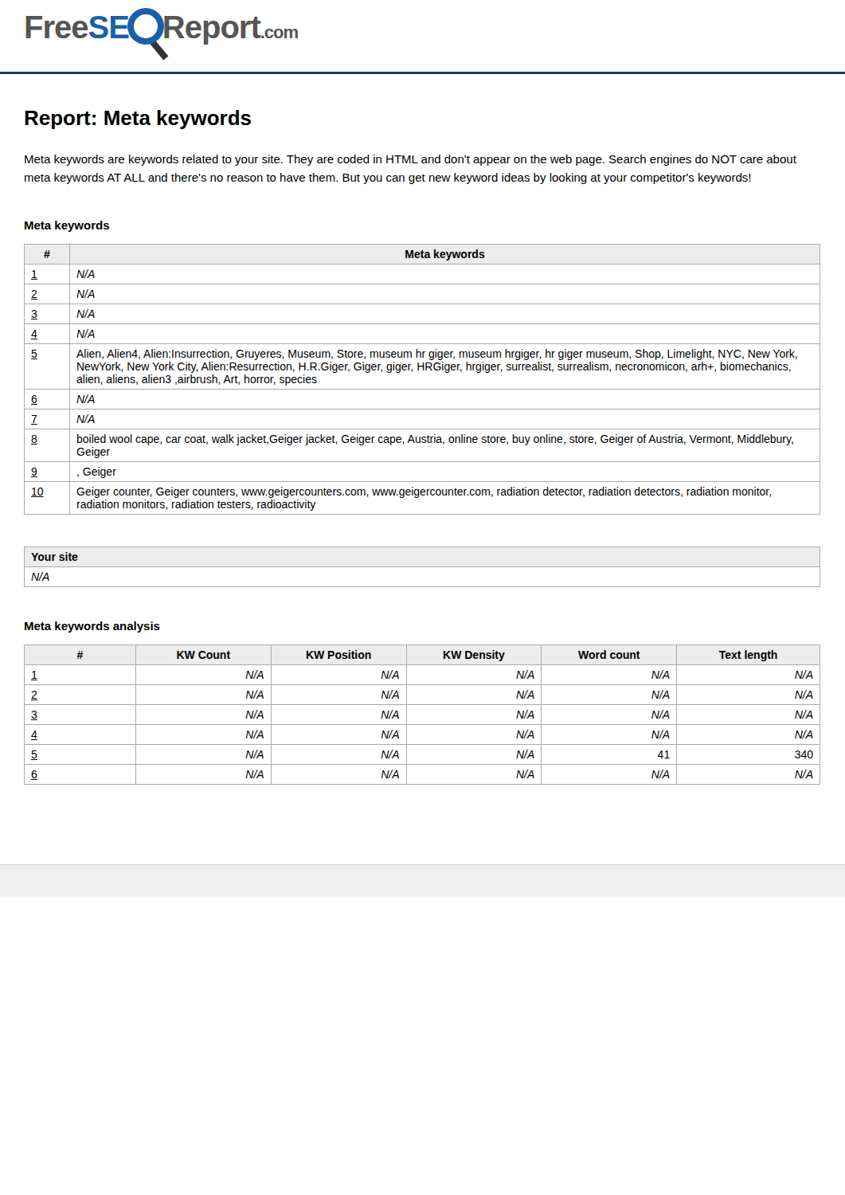Free SE Report.com
Report: Meta keywords
Meta keywords are keywords related to your site. They are coded in HTML and don't appear on the web page. Search engines do NOT care about meta keywords AT ALL and there's no reason to have them. But you can get new keyword ideas by looking at your competitor's keywords!
Meta keywords
| # | Meta keywords |
| --- | --- |
| 1 | N/A |
| 2 | N/A |
| 3 | N/A |
| 4 | N/A |
| 5 | Alien, Alien4, Alien:Insurrection, Gruyeres, Museum, Store, museum hr giger, museum hrgiger, hr giger museum, Shop, Limelight, NYC, New York, NewYork, New York City, Alien:Resurrection, H.R.Giger, Giger, giger, HRGiger, hrgiger, surrealist, surrealism, necronomicon, arh+, biomechanics, alien, aliens, alien3 ,airbrush, Art, horror, species |
| 6 | N/A |
| 7 | N/A |
| 8 | boiled wool cape, car coat, walk jacket,Geiger jacket, Geiger cape, Austria, online store, buy online, store, Geiger of Austria, Vermont, Middlebury, Geiger |
| 9 | , Geiger |
| 10 | Geiger counter, Geiger counters, www.geigercounters.com, www.geigercounter.com, radiation detector, radiation detectors, radiation monitor, radiation monitors, radiation testers, radioactivity |
| Your site |
| --- |
| N/A |
Meta keywords analysis
| # | KW Count | KW Position | KW Density | Word count | Text length |
| --- | --- | --- | --- | --- | --- |
| 1 | N/A | N/A | N/A | N/A | N/A |
| 2 | N/A | N/A | N/A | N/A | N/A |
| 3 | N/A | N/A | N/A | N/A | N/A |
| 4 | N/A | N/A | N/A | N/A | N/A |
| 5 | N/A | N/A | N/A | 41 | 340 |
| 6 | N/A | N/A | N/A | N/A | N/A |